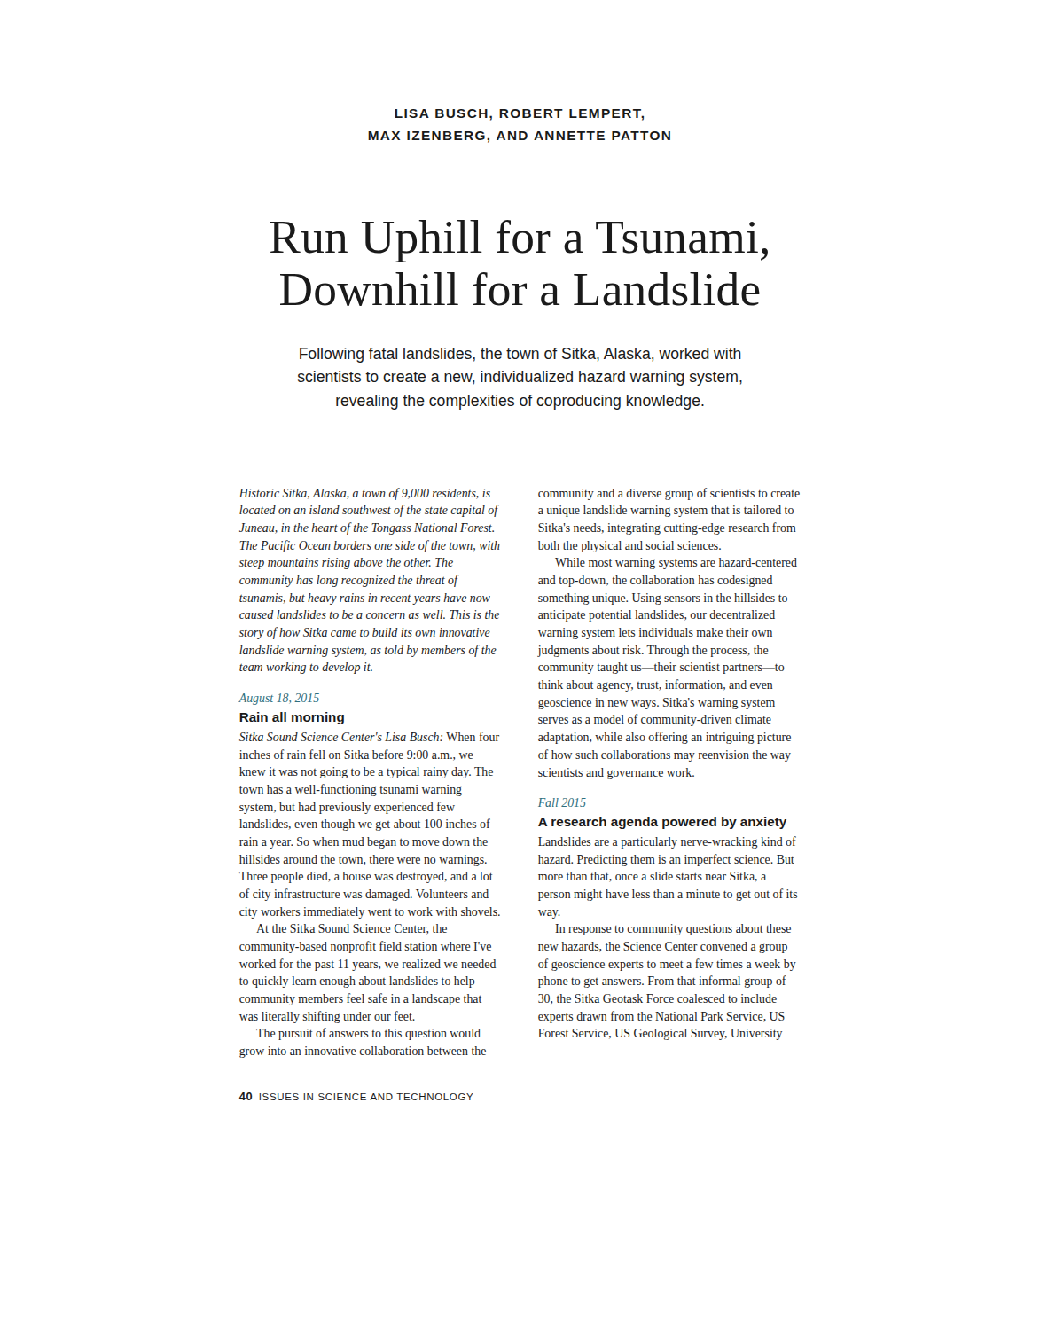Lisa Busch, Robert Lempert,
Max Izenberg, and Annette Patton
Run Uphill for a Tsunami,
Downhill for a Landslide
Following fatal landslides, the town of Sitka, Alaska, worked with scientists to create a new, individualized hazard warning system, revealing the complexities of coproducing knowledge.
Historic Sitka, Alaska, a town of 9,000 residents, is located on an island southwest of the state capital of Juneau, in the heart of the Tongass National Forest. The Pacific Ocean borders one side of the town, with steep mountains rising above the other. The community has long recognized the threat of tsunamis, but heavy rains in recent years have now caused landslides to be a concern as well. This is the story of how Sitka came to build its own innovative landslide warning system, as told by members of the team working to develop it.
August 18, 2015
Rain all morning
Sitka Sound Science Center's Lisa Busch: When four inches of rain fell on Sitka before 9:00 a.m., we knew it was not going to be a typical rainy day. The town has a well-functioning tsunami warning system, but had previously experienced few landslides, even though we get about 100 inches of rain a year. So when mud began to move down the hillsides around the town, there were no warnings. Three people died, a house was destroyed, and a lot of city infrastructure was damaged. Volunteers and city workers immediately went to work with shovels.
At the Sitka Sound Science Center, the community-based nonprofit field station where I've worked for the past 11 years, we realized we needed to quickly learn enough about landslides to help community members feel safe in a landscape that was literally shifting under our feet.
The pursuit of answers to this question would grow into an innovative collaboration between the community and a diverse group of scientists to create a unique landslide warning system that is tailored to Sitka's needs, integrating cutting-edge research from both the physical and social sciences.
While most warning systems are hazard-centered and top-down, the collaboration has codesigned something unique. Using sensors in the hillsides to anticipate potential landslides, our decentralized warning system lets individuals make their own judgments about risk. Through the process, the community taught us—their scientist partners—to think about agency, trust, information, and even geoscience in new ways. Sitka's warning system serves as a model of community-driven climate adaptation, while also offering an intriguing picture of how such collaborations may reenvision the way scientists and governance work.
Fall 2015
A research agenda powered by anxiety
Landslides are a particularly nerve-wracking kind of hazard. Predicting them is an imperfect science. But more than that, once a slide starts near Sitka, a person might have less than a minute to get out of its way.
In response to community questions about these new hazards, the Science Center convened a group of geoscience experts to meet a few times a week by phone to get answers. From that informal group of 30, the Sitka Geotask Force coalesced to include experts drawn from the National Park Service, US Forest Service, US Geological Survey, University
40 ISSUES IN SCIENCE AND TECHNOLOGY